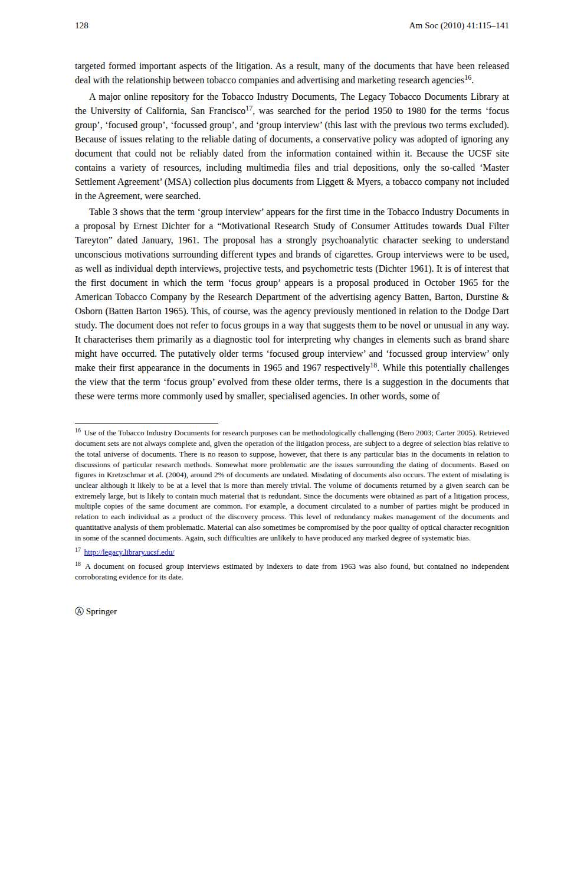128
Am Soc (2010) 41:115–141
targeted formed important aspects of the litigation. As a result, many of the documents that have been released deal with the relationship between tobacco companies and advertising and marketing research agencies16.
A major online repository for the Tobacco Industry Documents, The Legacy Tobacco Documents Library at the University of California, San Francisco17, was searched for the period 1950 to 1980 for the terms ‘focus group’, ‘focused group’, ‘focussed group’, and ‘group interview’ (this last with the previous two terms excluded). Because of issues relating to the reliable dating of documents, a conservative policy was adopted of ignoring any document that could not be reliably dated from the information contained within it. Because the UCSF site contains a variety of resources, including multimedia files and trial depositions, only the so-called ‘Master Settlement Agreement’ (MSA) collection plus documents from Liggett & Myers, a tobacco company not included in the Agreement, were searched.
Table 3 shows that the term ‘group interview’ appears for the first time in the Tobacco Industry Documents in a proposal by Ernest Dichter for a “Motivational Research Study of Consumer Attitudes towards Dual Filter Tareyton” dated January, 1961. The proposal has a strongly psychoanalytic character seeking to understand unconscious motivations surrounding different types and brands of cigarettes. Group interviews were to be used, as well as individual depth interviews, projective tests, and psychometric tests (Dichter 1961). It is of interest that the first document in which the term ‘focus group’ appears is a proposal produced in October 1965 for the American Tobacco Company by the Research Department of the advertising agency Batten, Barton, Durstine & Osborn (Batten Barton 1965). This, of course, was the agency previously mentioned in relation to the Dodge Dart study. The document does not refer to focus groups in a way that suggests them to be novel or unusual in any way. It characterises them primarily as a diagnostic tool for interpreting why changes in elements such as brand share might have occurred. The putatively older terms ‘focused group interview’ and ‘focussed group interview’ only make their first appearance in the documents in 1965 and 1967 respectively18. While this potentially challenges the view that the term ‘focus group’ evolved from these older terms, there is a suggestion in the documents that these were terms more commonly used by smaller, specialised agencies. In other words, some of
16 Use of the Tobacco Industry Documents for research purposes can be methodologically challenging (Bero 2003; Carter 2005). Retrieved document sets are not always complete and, given the operation of the litigation process, are subject to a degree of selection bias relative to the total universe of documents. There is no reason to suppose, however, that there is any particular bias in the documents in relation to discussions of particular research methods. Somewhat more problematic are the issues surrounding the dating of documents. Based on figures in Kretzschmar et al. (2004), around 2% of documents are undated. Misdating of documents also occurs. The extent of misdating is unclear although it likely to be at a level that is more than merely trivial. The volume of documents returned by a given search can be extremely large, but is likely to contain much material that is redundant. Since the documents were obtained as part of a litigation process, multiple copies of the same document are common. For example, a document circulated to a number of parties might be produced in relation to each individual as a product of the discovery process. This level of redundancy makes management of the documents and quantitative analysis of them problematic. Material can also sometimes be compromised by the poor quality of optical character recognition in some of the scanned documents. Again, such difficulties are unlikely to have produced any marked degree of systematic bias.
17 http://legacy.library.ucsf.edu/
18 A document on focused group interviews estimated by indexers to date from 1963 was also found, but contained no independent corroborating evidence for its date.
Ⓐ Springer